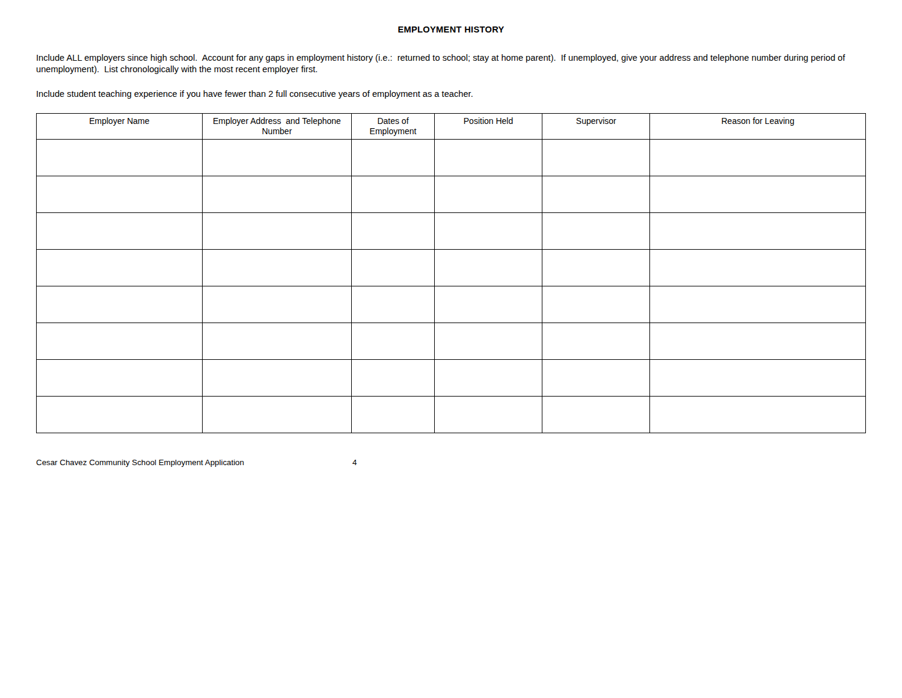EMPLOYMENT HISTORY
Include ALL employers since high school. Account for any gaps in employment history (i.e.: returned to school; stay at home parent). If unemployed, give your address and telephone number during period of unemployment). List chronologically with the most recent employer first.
Include student teaching experience if you have fewer than 2 full consecutive years of employment as a teacher.
| Employer Name | Employer Address and Telephone Number | Dates of Employment | Position Held | Supervisor | Reason for Leaving |
| --- | --- | --- | --- | --- | --- |
Cesar Chavez Community School Employment Application 4